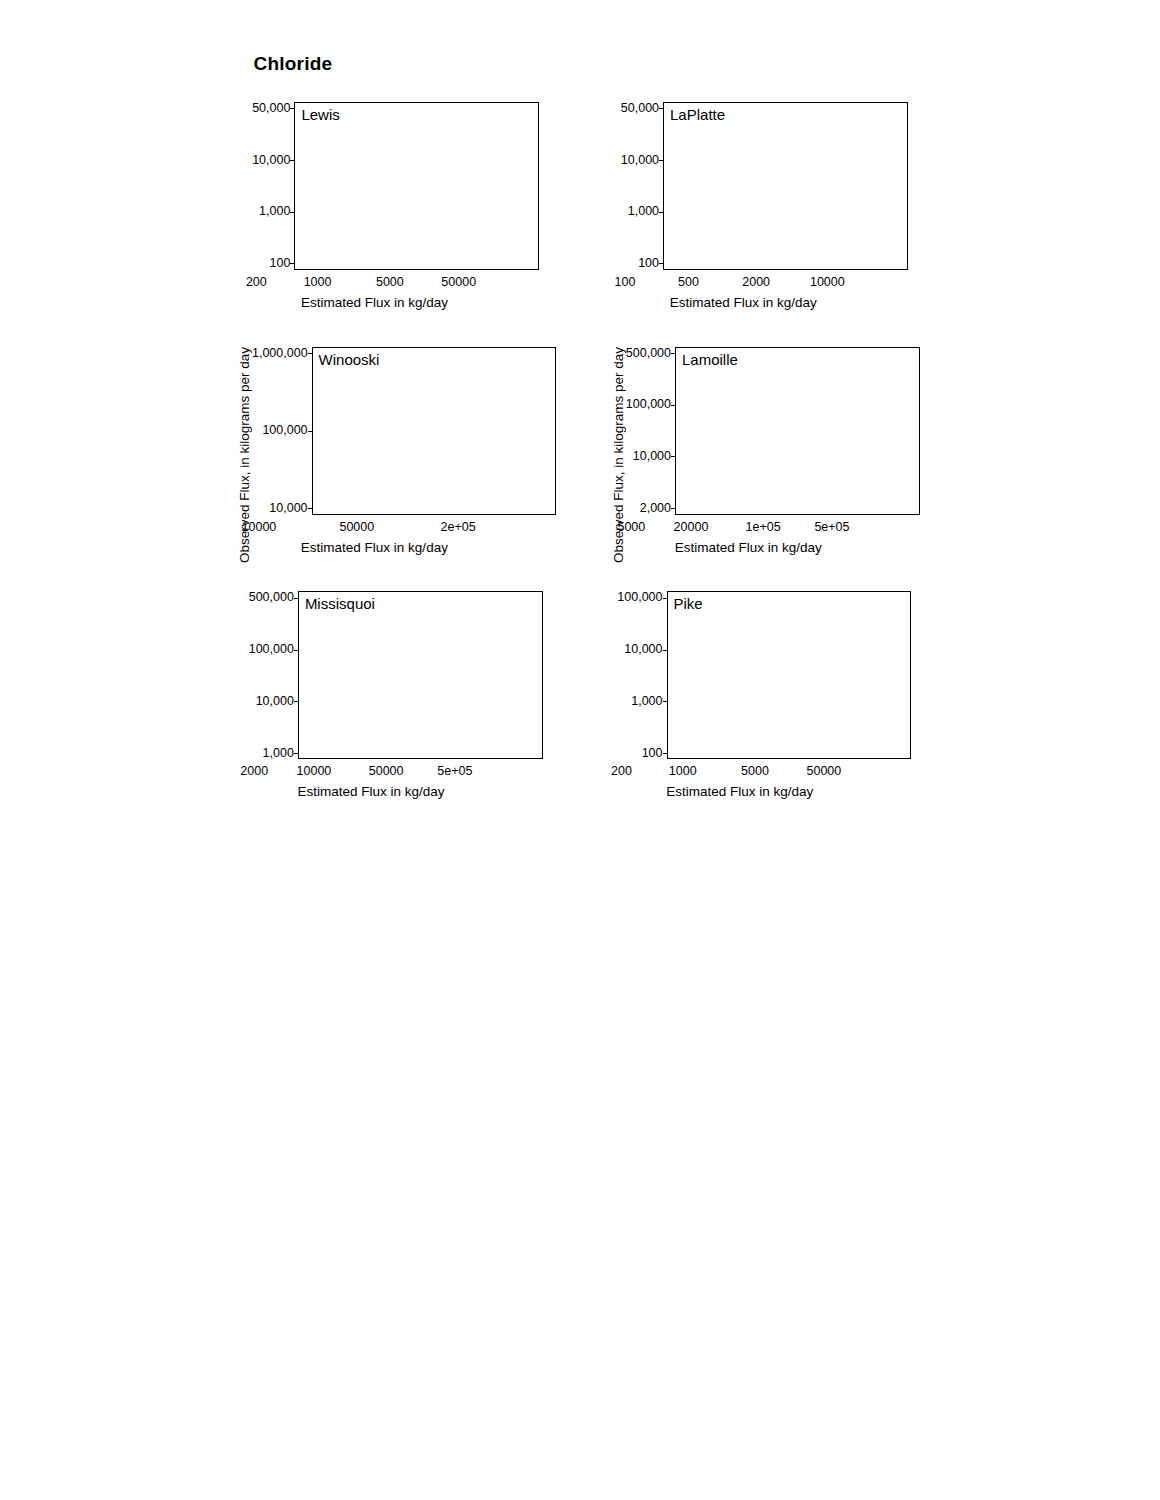Chloride
Observed Flux, in kilograms per day
50,000 10,000 1,000 100
Lewis
2001000500050000
Estimated Flux in kg/day
Observed Flux, in kilograms per day
50,000 10,000 1,000 100
LaPlatte
100500200010000
Estimated Flux in kg/day
Observed Flux, in kilograms per day
1,000,000 100,000 10,000
Winooski
10000500002e+05
Estimated Flux in kg/day
Observed Flux, in kilograms per day
500,000 100,000 10,000 2,000
Lamoille
5000200001e+055e+05
Estimated Flux in kg/day
Observed Flux, in kilograms per day
500,000 100,000 10,000 1,000
Missisquoi
200010000500005e+05
Estimated Flux in kg/day
Observed Flux, in kilograms per day
100,000 10,000 1,000 100
Pike
2001000500050000
Estimated Flux in kg/day